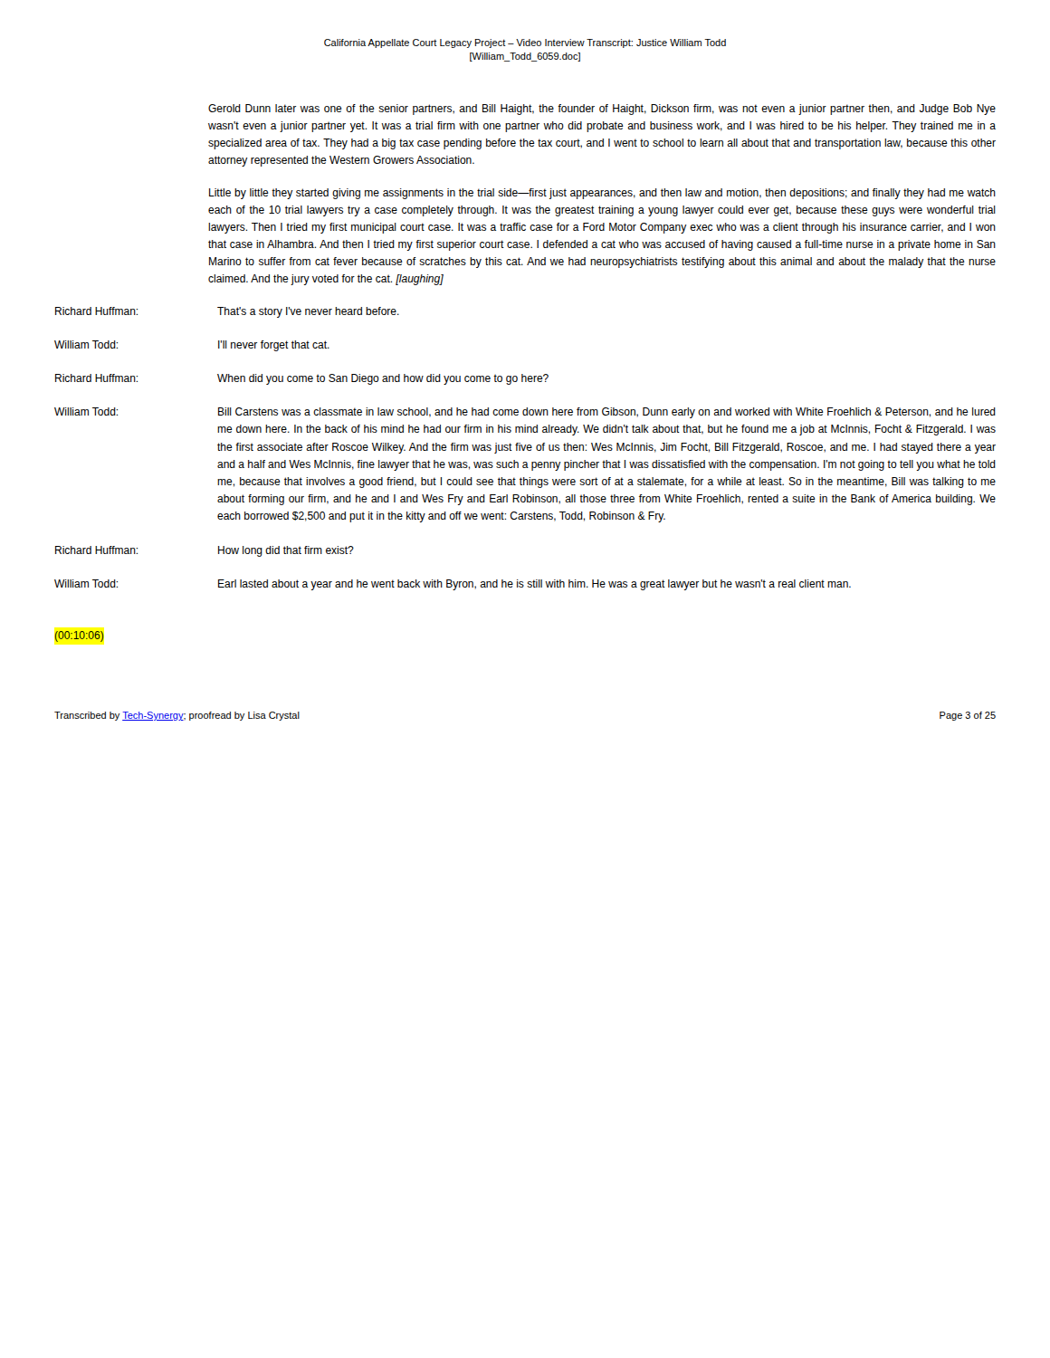California Appellate Court Legacy Project – Video Interview Transcript: Justice William Todd
[William_Todd_6059.doc]
Gerold Dunn later was one of the senior partners, and Bill Haight, the founder of Haight, Dickson firm, was not even a junior partner then, and Judge Bob Nye wasn't even a junior partner yet. It was a trial firm with one partner who did probate and business work, and I was hired to be his helper. They trained me in a specialized area of tax. They had a big tax case pending before the tax court, and I went to school to learn all about that and transportation law, because this other attorney represented the Western Growers Association.
Little by little they started giving me assignments in the trial side—first just appearances, and then law and motion, then depositions; and finally they had me watch each of the 10 trial lawyers try a case completely through. It was the greatest training a young lawyer could ever get, because these guys were wonderful trial lawyers. Then I tried my first municipal court case. It was a traffic case for a Ford Motor Company exec who was a client through his insurance carrier, and I won that case in Alhambra. And then I tried my first superior court case. I defended a cat who was accused of having caused a full-time nurse in a private home in San Marino to suffer from cat fever because of scratches by this cat. And we had neuropsychiatrists testifying about this animal and about the malady that the nurse claimed. And the jury voted for the cat. [laughing]
Richard Huffman:
That's a story I've never heard before.
William Todd:
I'll never forget that cat.
Richard Huffman:
When did you come to San Diego and how did you come to go here?
William Todd:
Bill Carstens was a classmate in law school, and he had come down here from Gibson, Dunn early on and worked with White Froehlich & Peterson, and he lured me down here. In the back of his mind he had our firm in his mind already. We didn't talk about that, but he found me a job at McInnis, Focht & Fitzgerald. I was the first associate after Roscoe Wilkey. And the firm was just five of us then: Wes McInnis, Jim Focht, Bill Fitzgerald, Roscoe, and me. I had stayed there a year and a half and Wes McInnis, fine lawyer that he was, was such a penny pincher that I was dissatisfied with the compensation. I'm not going to tell you what he told me, because that involves a good friend, but I could see that things were sort of at a stalemate, for a while at least. So in the meantime, Bill was talking to me about forming our firm, and he and I and Wes Fry and Earl Robinson, all those three from White Froehlich, rented a suite in the Bank of America building. We each borrowed $2,500 and put it in the kitty and off we went: Carstens, Todd, Robinson & Fry.
Richard Huffman:
How long did that firm exist?
William Todd:
Earl lasted about a year and he went back with Byron, and he is still with him. He was a great lawyer but he wasn't a real client man.
(00:10:06)
Transcribed by Tech-Synergy; proofread by Lisa Crystal
Page 3 of 25